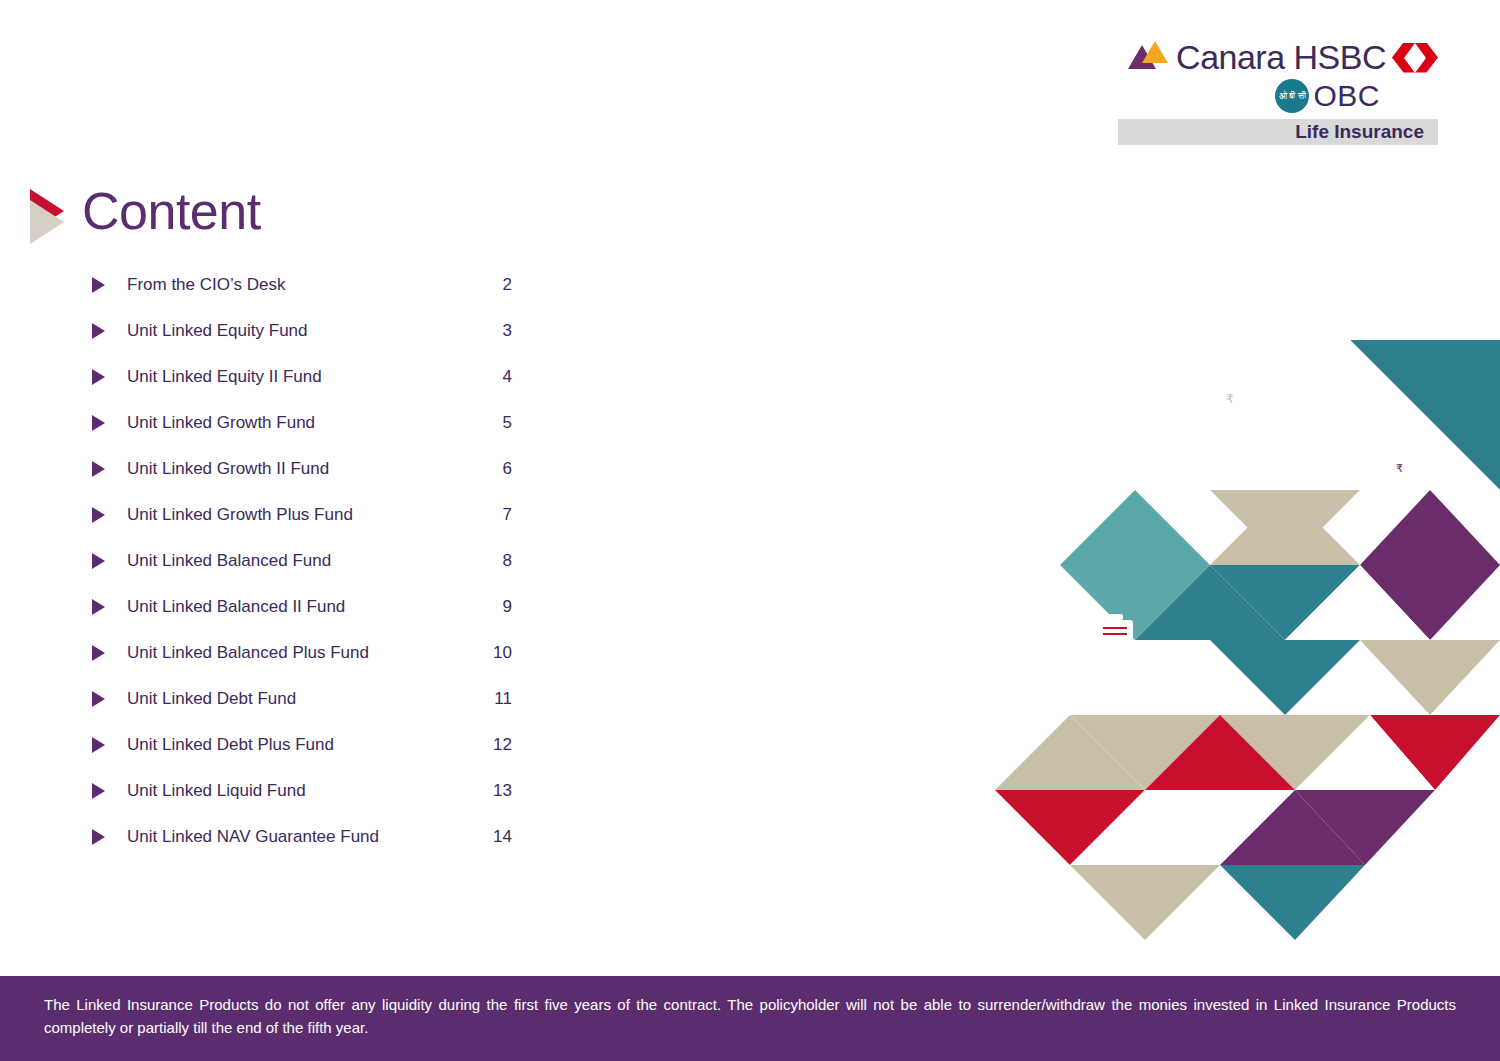Canara HSBC
ओ बी सी OBC
Life Insurance
Content
From the CIO’s Desk 2
Unit Linked Equity Fund 3
Unit Linked Equity II Fund 4
Unit Linked Growth Fund 5
Unit Linked Growth II Fund 6
Unit Linked Growth Plus Fund 7
Unit Linked Balanced Fund 8
Unit Linked Balanced II Fund 9
Unit Linked Balanced Plus Fund 10
Unit Linked Debt Fund 11
Unit Linked Debt Plus Fund 12
Unit Linked Liquid Fund 13
Unit Linked NAV Guarantee Fund 14
₹ ₹
The Linked Insurance Products do not offer any liquidity during the first five years of the contract. The policyholder will not be able to surrender/withdraw the monies invested in Linked Insurance Products completely or partially till the end of the fifth year.